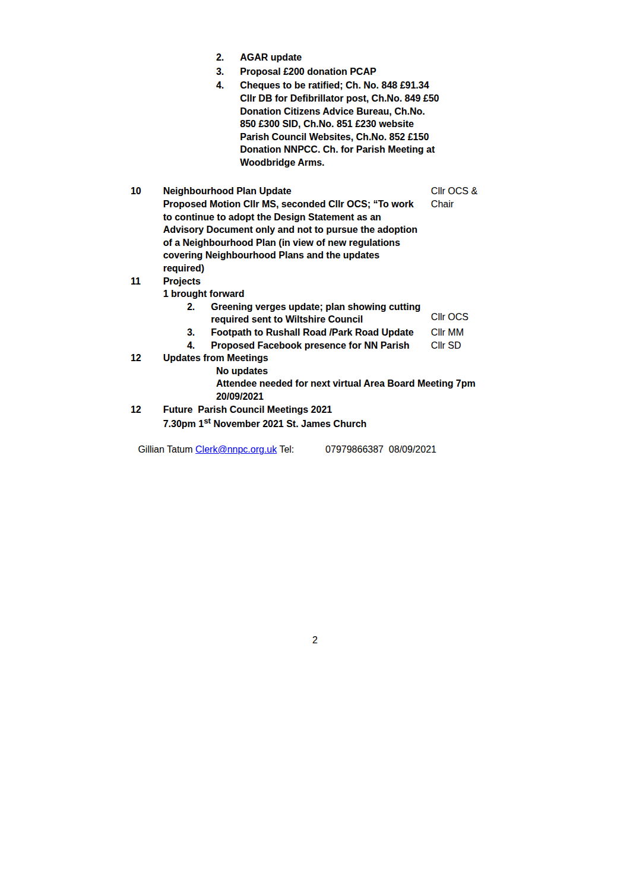2. AGAR update
3. Proposal £200 donation PCAP
4. Cheques to be ratified; Ch. No. 848 £91.34 Cllr DB for Defibrillator post, Ch.No. 849 £50 Donation Citizens Advice Bureau, Ch.No. 850 £300 SID, Ch.No. 851 £230 website Parish Council Websites, Ch.No. 852 £150 Donation NNPCC. Ch. for Parish Meeting at Woodbridge Arms.
10
Neighbourhood Plan Update
Proposed Motion Cllr MS, seconded Cllr OCS; “To work to continue to adopt the Design Statement as an Advisory Document only and not to pursue the adoption of a Neighbourhood Plan (in view of new regulations covering Neighbourhood Plans and the updates required)
Cllr OCS &
Chair
11
Projects
1 brought forward
2. Greening verges update; plan showing cutting required sent to Wiltshire Council
Cllr OCS
3. Footpath to Rushall Road /Park Road Update
Cllr MM
4. Proposed Facebook presence for NN Parish
Cllr SD
12
Updates from Meetings
No updates
Attendee needed for next virtual Area Board Meeting 7pm
20/09/2021
12
Future Parish Council Meetings 2021
7.30pm 1st November 2021 St. James Church
Gillian Tatum Clerk@nnpc.org.uk Tel: 07979866387 08/09/2021
2